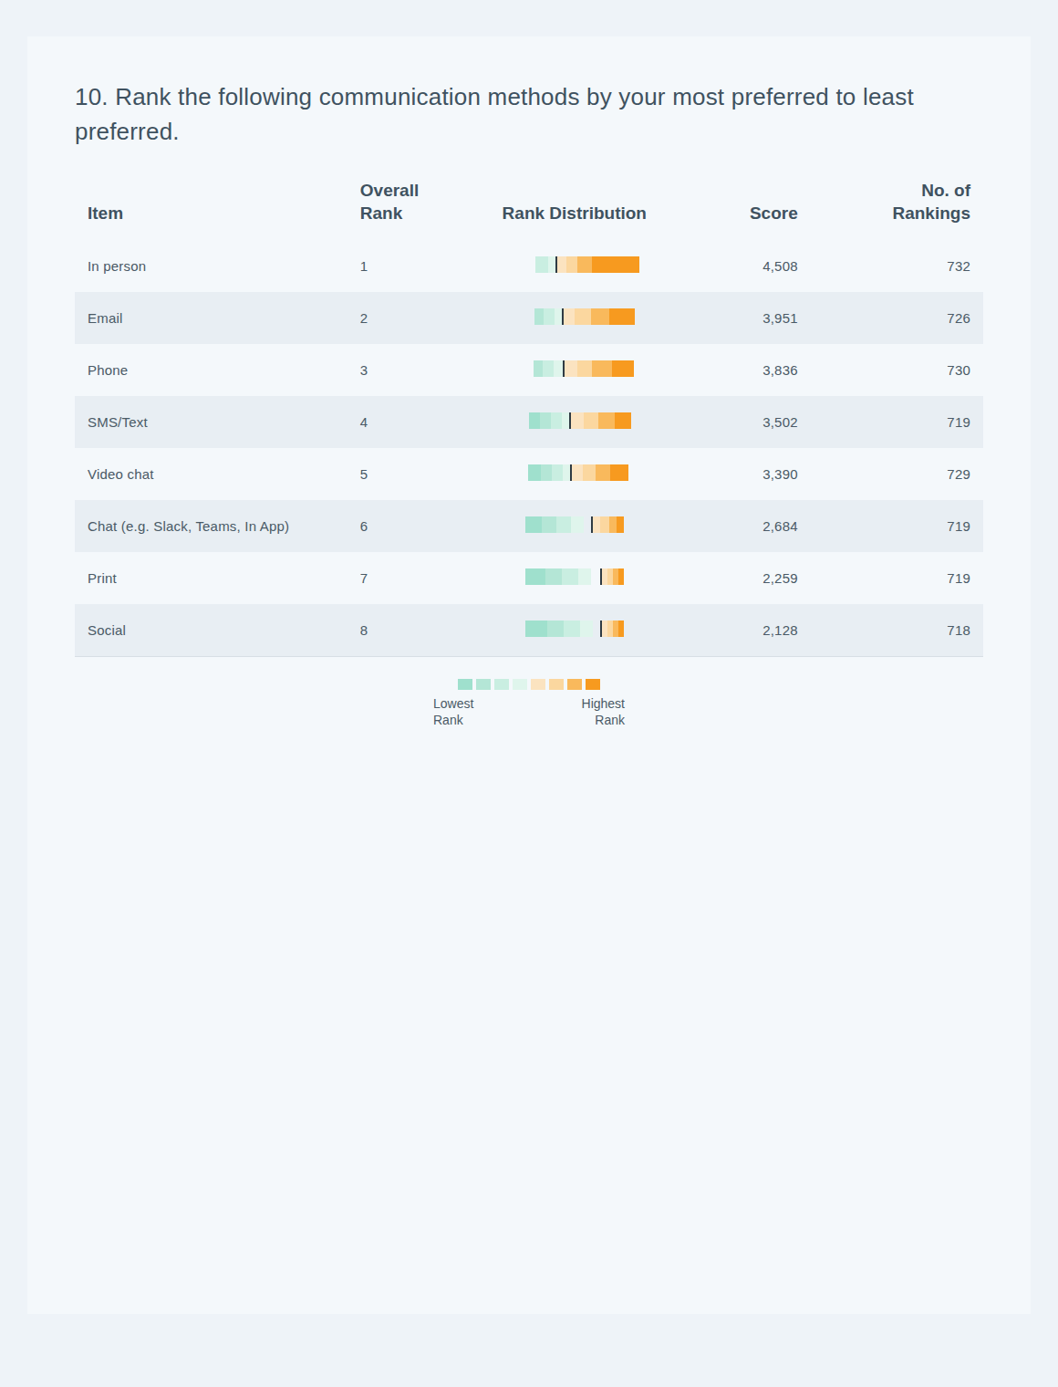10. Rank the following communication methods by your most preferred to least preferred.
| Item | Overall Rank | Rank Distribution | Score | No. of Rankings |
| --- | --- | --- | --- | --- |
| In person | 1 | | 4,508 | 732 |
| Email | 2 | | 3,951 | 726 |
| Phone | 3 | | 3,836 | 730 |
| SMS/Text | 4 | | 3,502 | 719 |
| Video chat | 5 | | 3,390 | 729 |
| Chat (e.g. Slack, Teams, In App) | 6 | | 2,684 | 719 |
| Print | 7 | | 2,259 | 719 |
| Social | 8 | | 2,128 | 718 |
| Lowest Rank Highest Rank |